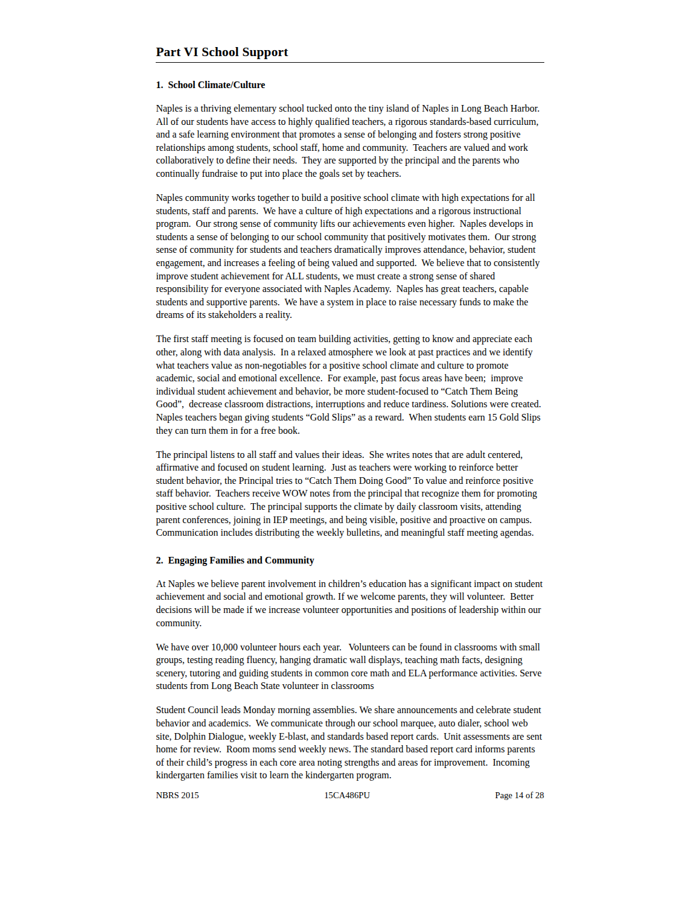Part VI School Support
1. School Climate/Culture
Naples is a thriving elementary school tucked onto the tiny island of Naples in Long Beach Harbor. All of our students have access to highly qualified teachers, a rigorous standards-based curriculum, and a safe learning environment that promotes a sense of belonging and fosters strong positive relationships among students, school staff, home and community. Teachers are valued and work collaboratively to define their needs. They are supported by the principal and the parents who continually fundraise to put into place the goals set by teachers.
Naples community works together to build a positive school climate with high expectations for all students, staff and parents. We have a culture of high expectations and a rigorous instructional program. Our strong sense of community lifts our achievements even higher. Naples develops in students a sense of belonging to our school community that positively motivates them. Our strong sense of community for students and teachers dramatically improves attendance, behavior, student engagement, and increases a feeling of being valued and supported. We believe that to consistently improve student achievement for ALL students, we must create a strong sense of shared responsibility for everyone associated with Naples Academy. Naples has great teachers, capable students and supportive parents. We have a system in place to raise necessary funds to make the dreams of its stakeholders a reality.
The first staff meeting is focused on team building activities, getting to know and appreciate each other, along with data analysis. In a relaxed atmosphere we look at past practices and we identify what teachers value as non-negotiables for a positive school climate and culture to promote academic, social and emotional excellence. For example, past focus areas have been; improve individual student achievement and behavior, be more student-focused to “Catch Them Being Good”, decrease classroom distractions, interruptions and reduce tardiness. Solutions were created. Naples teachers began giving students “Gold Slips” as a reward. When students earn 15 Gold Slips they can turn them in for a free book.
The principal listens to all staff and values their ideas. She writes notes that are adult centered, affirmative and focused on student learning. Just as teachers were working to reinforce better student behavior, the Principal tries to “Catch Them Doing Good” To value and reinforce positive staff behavior. Teachers receive WOW notes from the principal that recognize them for promoting positive school culture. The principal supports the climate by daily classroom visits, attending parent conferences, joining in IEP meetings, and being visible, positive and proactive on campus. Communication includes distributing the weekly bulletins, and meaningful staff meeting agendas.
2. Engaging Families and Community
At Naples we believe parent involvement in children’s education has a significant impact on student achievement and social and emotional growth. If we welcome parents, they will volunteer. Better decisions will be made if we increase volunteer opportunities and positions of leadership within our community.
We have over 10,000 volunteer hours each year. Volunteers can be found in classrooms with small groups, testing reading fluency, hanging dramatic wall displays, teaching math facts, designing scenery, tutoring and guiding students in common core math and ELA performance activities. Serve students from Long Beach State volunteer in classrooms
Student Council leads Monday morning assemblies. We share announcements and celebrate student behavior and academics. We communicate through our school marquee, auto dialer, school web site, Dolphin Dialogue, weekly E-blast, and standards based report cards. Unit assessments are sent home for review. Room moms send weekly news. The standard based report card informs parents of their child’s progress in each core area noting strengths and areas for improvement. Incoming kindergarten families visit to learn the kindergarten program.
NBRS 2015 15CA486PU Page 14 of 28